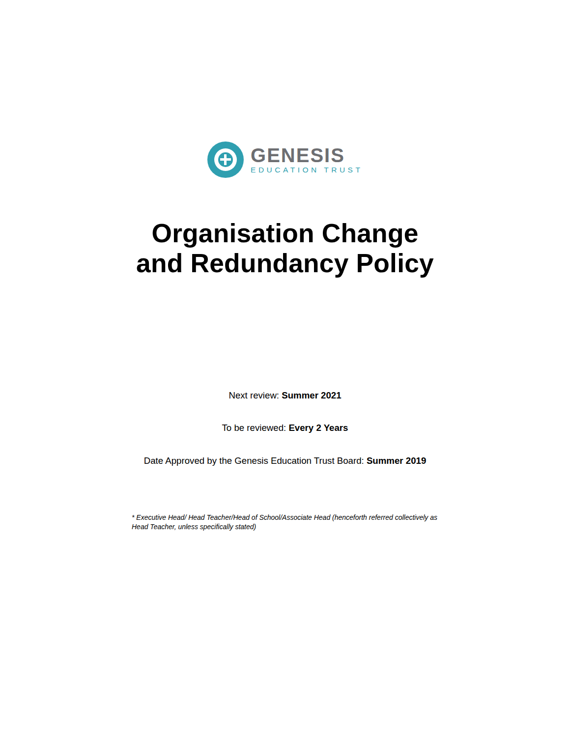GENESIS EDUCATION TRUST
Organisation Change and Redundancy Policy
Next review: Summer 2021
To be reviewed: Every 2 Years
Date Approved by the Genesis Education Trust Board: Summer 2019
* Executive Head/ Head Teacher/Head of School/Associate Head (henceforth referred collectively as Head Teacher, unless specifically stated)